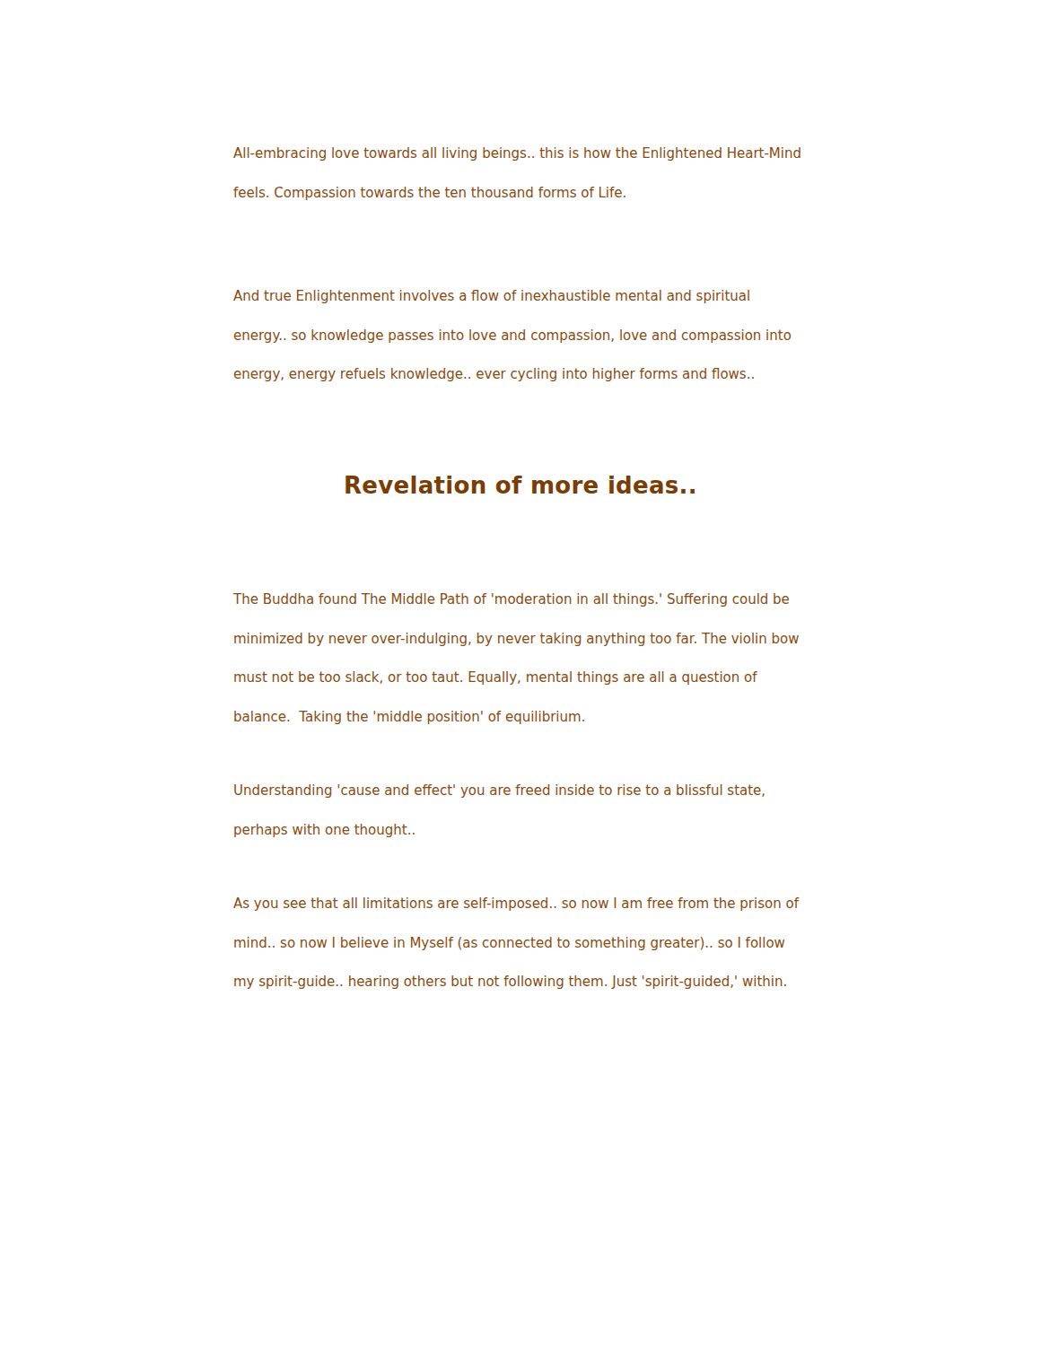All-embracing love towards all living beings.. this is how the Enlightened Heart-Mind feels. Compassion towards the ten thousand forms of Life.
And true Enlightenment involves a flow of inexhaustible mental and spiritual energy.. so knowledge passes into love and compassion, love and compassion into energy, energy refuels knowledge.. ever cycling into higher forms and flows..
Revelation of more ideas..
The Buddha found The Middle Path of 'moderation in all things.' Suffering could be minimized by never over-indulging, by never taking anything too far. The violin bow must not be too slack, or too taut. Equally, mental things are all a question of balance. Taking the 'middle position' of equilibrium.
Understanding 'cause and effect' you are freed inside to rise to a blissful state, perhaps with one thought..
As you see that all limitations are self-imposed.. so now I am free from the prison of mind.. so now I believe in Myself (as connected to something greater).. so I follow my spirit-guide.. hearing others but not following them. Just 'spirit-guided,' within.